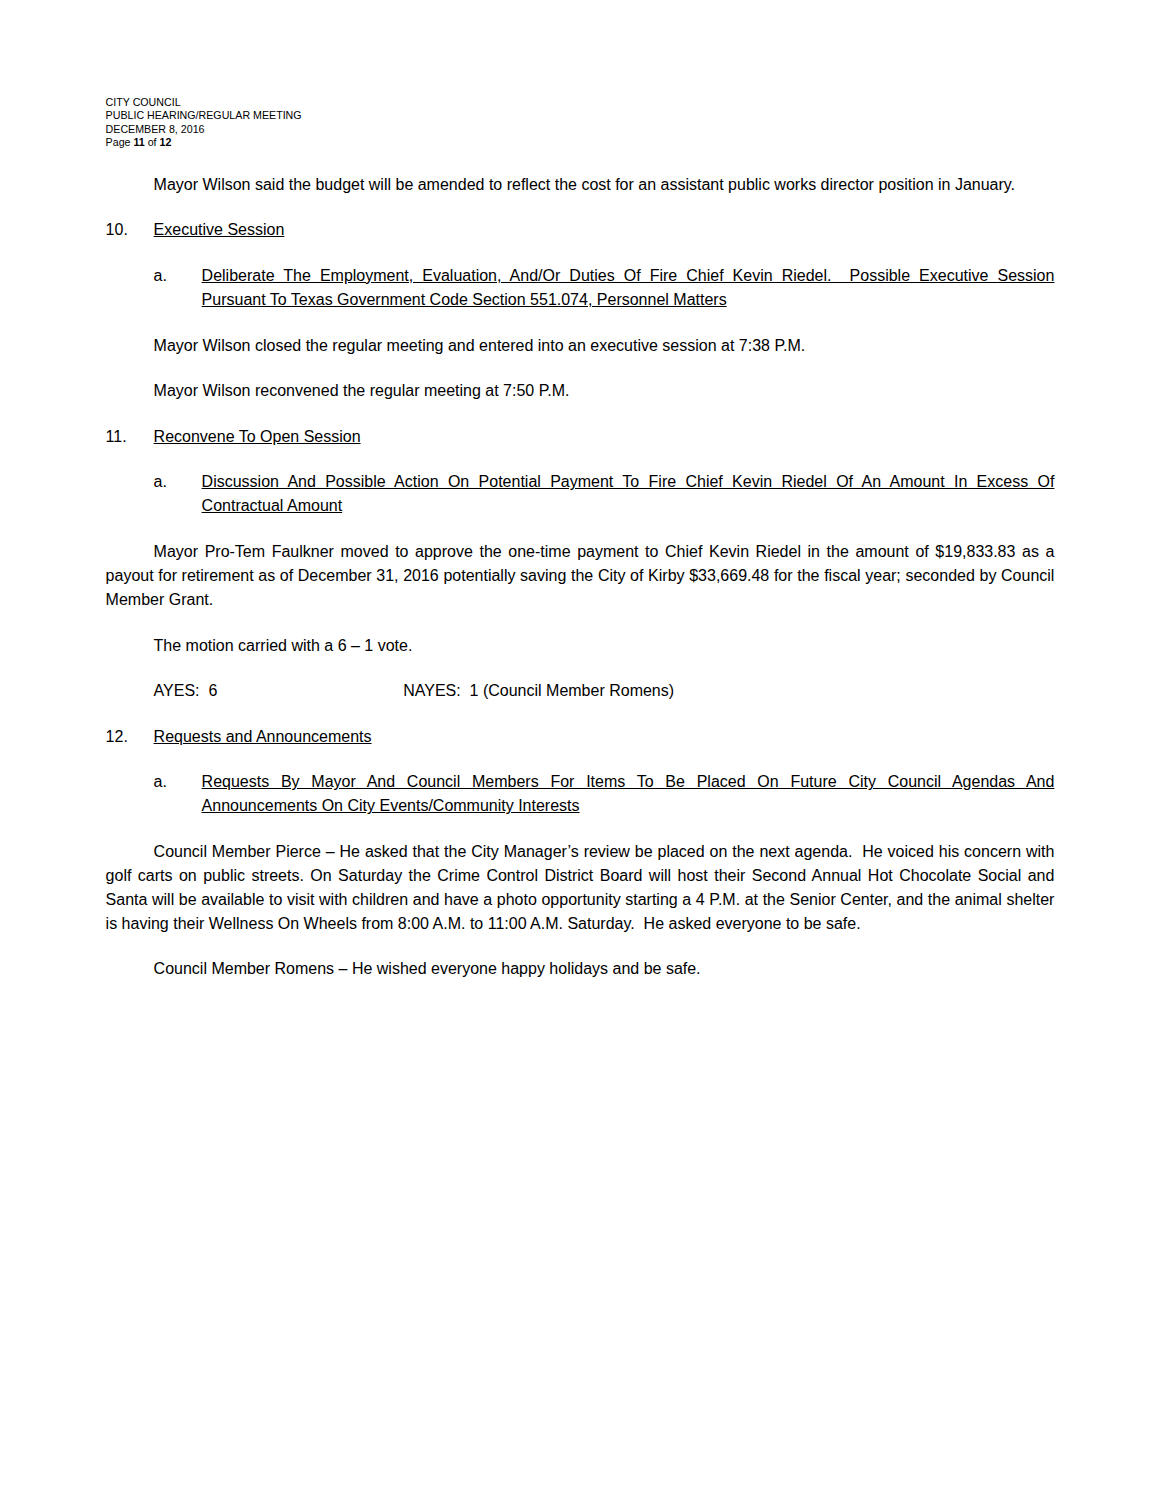CITY COUNCIL
PUBLIC HEARING/REGULAR MEETING
DECEMBER 8, 2016
Page 11 of 12
Mayor Wilson said the budget will be amended to reflect the cost for an assistant public works director position in January.
10.
Executive Session
a.
Deliberate The Employment, Evaluation, And/Or Duties Of Fire Chief Kevin Riedel. Possible Executive Session Pursuant To Texas Government Code Section 551.074, Personnel Matters
Mayor Wilson closed the regular meeting and entered into an executive session at 7:38 P.M.
Mayor Wilson reconvened the regular meeting at 7:50 P.M.
11.
Reconvene To Open Session
a.
Discussion And Possible Action On Potential Payment To Fire Chief Kevin Riedel Of An Amount In Excess Of Contractual Amount
Mayor Pro-Tem Faulkner moved to approve the one-time payment to Chief Kevin Riedel in the amount of $19,833.83 as a payout for retirement as of December 31, 2016 potentially saving the City of Kirby $33,669.48 for the fiscal year; seconded by Council Member Grant.
The motion carried with a 6 – 1 vote.
AYES: 6
NAYES: 1 (Council Member Romens)
12.
Requests and Announcements
a.
Requests By Mayor And Council Members For Items To Be Placed On Future City Council Agendas And Announcements On City Events/Community Interests
Council Member Pierce – He asked that the City Manager’s review be placed on the next agenda. He voiced his concern with golf carts on public streets. On Saturday the Crime Control District Board will host their Second Annual Hot Chocolate Social and Santa will be available to visit with children and have a photo opportunity starting a 4 P.M. at the Senior Center, and the animal shelter is having their Wellness On Wheels from 8:00 A.M. to 11:00 A.M. Saturday. He asked everyone to be safe.
Council Member Romens – He wished everyone happy holidays and be safe.